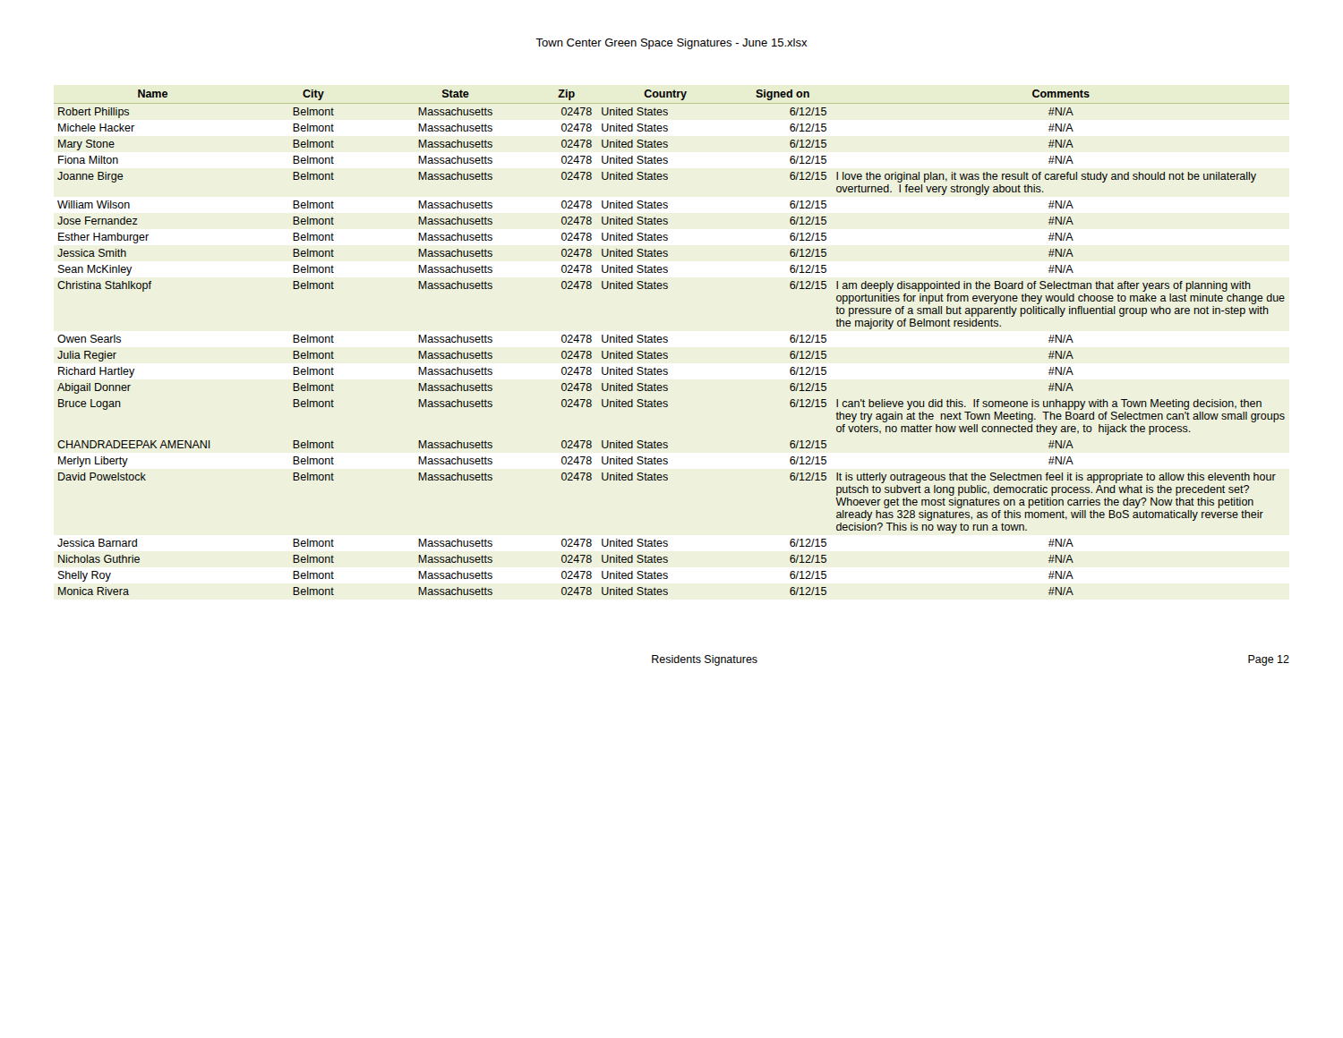Town Center Green Space Signatures - June 15.xlsx
| Name | City | State | Zip | Country | Signed on | Comments |
| --- | --- | --- | --- | --- | --- | --- |
| Robert Phillips | Belmont | Massachusetts | 02478 | United States | 6/12/15 | #N/A |
| Michele Hacker | Belmont | Massachusetts | 02478 | United States | 6/12/15 | #N/A |
| Mary Stone | Belmont | Massachusetts | 02478 | United States | 6/12/15 | #N/A |
| Fiona Milton | Belmont | Massachusetts | 02478 | United States | 6/12/15 | #N/A |
| Joanne Birge | Belmont | Massachusetts | 02478 | United States | 6/12/15 | I love the original plan, it was the result of careful study and should not be unilaterally overturned. I feel very strongly about this. |
| William Wilson | Belmont | Massachusetts | 02478 | United States | 6/12/15 | #N/A |
| Jose Fernandez | Belmont | Massachusetts | 02478 | United States | 6/12/15 | #N/A |
| Esther Hamburger | Belmont | Massachusetts | 02478 | United States | 6/12/15 | #N/A |
| Jessica Smith | Belmont | Massachusetts | 02478 | United States | 6/12/15 | #N/A |
| Sean McKinley | Belmont | Massachusetts | 02478 | United States | 6/12/15 | #N/A |
| Christina Stahlkopf | Belmont | Massachusetts | 02478 | United States | 6/12/15 | I am deeply disappointed in the Board of Selectman that after years of planning with opportunities for input from everyone they would choose to make a last minute change due to pressure of a small but apparently politically influential group who are not in-step with the majority of Belmont residents. |
| Owen Searls | Belmont | Massachusetts | 02478 | United States | 6/12/15 | #N/A |
| Julia Regier | Belmont | Massachusetts | 02478 | United States | 6/12/15 | #N/A |
| Richard Hartley | Belmont | Massachusetts | 02478 | United States | 6/12/15 | #N/A |
| Abigail Donner | Belmont | Massachusetts | 02478 | United States | 6/12/15 | #N/A |
| Bruce Logan | Belmont | Massachusetts | 02478 | United States | 6/12/15 | I can't believe you did this. If someone is unhappy with a Town Meeting decision, then they try again at the next Town Meeting. The Board of Selectmen can't allow small groups of voters, no matter how well connected they are, to hijack the process. |
| CHANDRADEEPAK AMENANI | Belmont | Massachusetts | 02478 | United States | 6/12/15 | #N/A |
| Merlyn Liberty | Belmont | Massachusetts | 02478 | United States | 6/12/15 | #N/A |
| David Powelstock | Belmont | Massachusetts | 02478 | United States | 6/12/15 | It is utterly outrageous that the Selectmen feel it is appropriate to allow this eleventh hour putsch to subvert a long public, democratic process. And what is the precedent set? Whoever get the most signatures on a petition carries the day? Now that this petition already has 328 signatures, as of this moment, will the BoS automatically reverse their decision? This is no way to run a town. |
| Jessica Barnard | Belmont | Massachusetts | 02478 | United States | 6/12/15 | #N/A |
| Nicholas Guthrie | Belmont | Massachusetts | 02478 | United States | 6/12/15 | #N/A |
| Shelly Roy | Belmont | Massachusetts | 02478 | United States | 6/12/15 | #N/A |
| Monica Rivera | Belmont | Massachusetts | 02478 | United States | 6/12/15 | #N/A |
Residents Signatures
Page 12